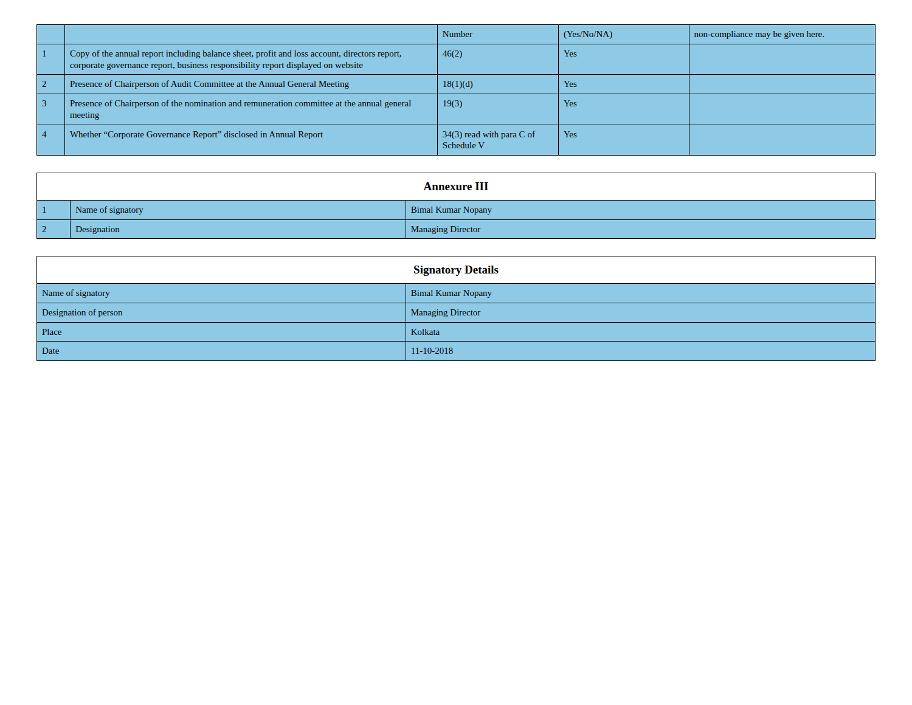| | | Number | (Yes/No/NA) | non-compliance may be given here. |
| 1 | Copy of the annual report including balance sheet, profit and loss account, directors report, corporate governance report, business responsibility report displayed on website | 46(2) | Yes | |
| 2 | Presence of Chairperson of Audit Committee at the Annual General Meeting | 18(1)(d) | Yes | |
| 3 | Presence of Chairperson of the nomination and remuneration committee at the annual general meeting | 19(3) | Yes | |
| 4 | Whether “Corporate Governance Report” disclosed in Annual Report | 34(3) read with para C of Schedule V | Yes | |
| Annexure III |
| 1 | Name of signatory | Bimal Kumar Nopany |
| 2 | Designation | Managing Director |
| Signatory Details |
| Name of signatory | Bimal Kumar Nopany |
| Designation of person | Managing Director |
| Place | Kolkata |
| Date | 11-10-2018 |